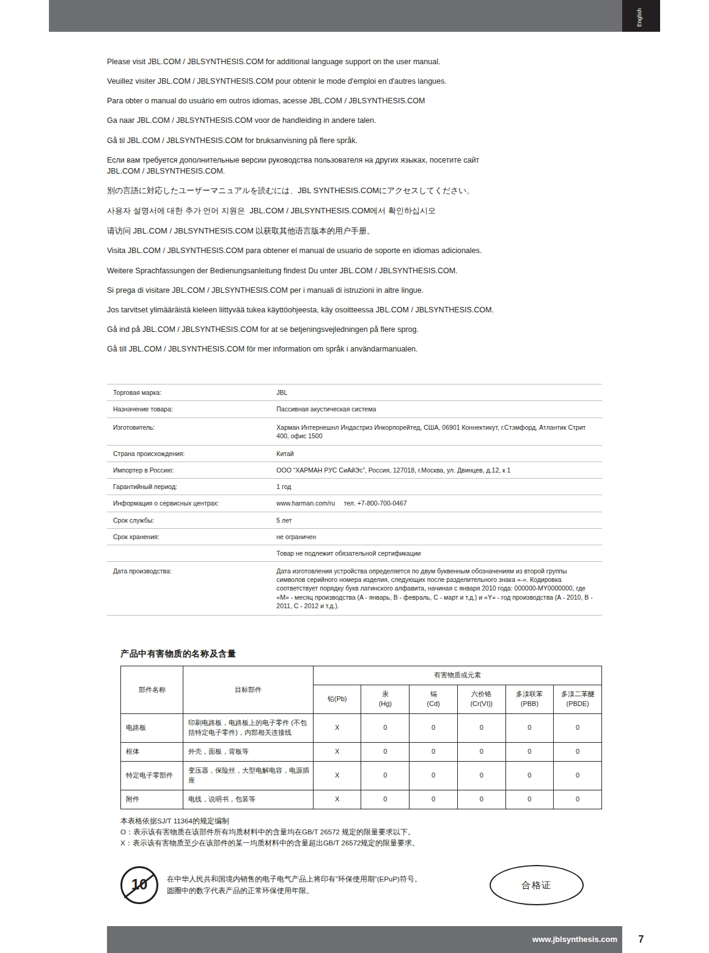English
Please visit JBL.COM / JBLSYNTHESIS.COM for additional language support on the user manual.
Veuillez visiter JBL.COM / JBLSYNTHESIS.COM pour obtenir le mode d'emploi en d'autres langues.
Para obter o manual do usuário em outros idiomas, acesse JBL.COM / JBLSYNTHESIS.COM
Ga naar JBL.COM / JBLSYNTHESIS.COM voor de handleiding in andere talen.
Gå til JBL.COM / JBLSYNTHESIS.COM for bruksanvisning på flere språk.
Если вам требуется дополнительные версии руководства пользователя на других языках, посетите сайт
JBL.COM / JBLSYNTHESIS.COM.
別の言語に対応したユーザーマニュアルを読むには、JBL SYNTHESIS.COMにアクセスしてください。
사용자 설명서에 대한 추가 언어 지원은 JBL.COM / JBLSYNTHESIS.COM에서 확인하십시오
请访问 JBL.COM / JBLSYNTHESIS.COM 以获取其他语言版本的用户手册。
Visita JBL.COM / JBLSYNTHESIS.COM para obtener el manual de usuario de soporte en idiomas adicionales.
Weitere Sprachfassungen der Bedienungsanleitung findest Du unter JBL.COM / JBLSYNTHESIS.COM.
Si prega di visitare JBL.COM / JBLSYNTHESIS.COM per i manuali di istruzioni in altre lingue.
Jos tarvitset ylimääräistä kieleen liittyvää tukea käyttöohjeesta, käy osoitteessa JBL.COM / JBLSYNTHESIS.COM.
Gå ind på JBL.COM / JBLSYNTHESIS.COM for at se betjeningsvejledningen på flere sprog.
Gå till JBL.COM / JBLSYNTHESIS.COM för mer information om språk i användarmanualen.
| Торговая марка: | JBL |
| Назначение товара: | Пассивная акустическая система |
| Изготовитель: | Харман Интернешнл Индастриз Инкорпорейтед, США, 06901 Коннектикут, г.Стэмфорд, Атлантик Стрит 400, офис 1500 |
| Страна происхождения: | Китай |
| Импортер в Россию: | ООО “ХАРМАН РУС СиАйЭс”, Россия, 127018, г.Москва, ул. Двинцев, д.12, к 1 |
| Гарантийный период: | 1 год |
| Информация о сервисных центрах: | www.harman.com/ru тел. +7-800-700-0467 |
| Срок службы: | 5 лет |
| Срок хранения: | не ограничен |
| | Товар не подлежит обязательной сертификации |
| Дата производства: | Дата изготовления устройства определяется по двум буквенным обозначениям из второй группы символов серийного номера изделия, следующих после разделительного знака «-». Кодировка соответствует порядку букв латинского алфавита, начиная с января 2010 года: 000000-MY0000000, где «M» - месяц производства (A - январь, B - февраль, C - март и т.д.) и «Y» - год производства (A - 2010, B - 2011, C - 2012 и т.д.). |
产品中有害物质的名称及含量
| 部件名称 | 目标部件 | 有害物质或元素 |
| --- | --- | --- |
| 铅(Pb) | 汞 (Hg) | 镉 (Cd) | 六价铬 (Cr(VI)) | 多溴联苯 (PBB) | 多溴二苯醚 (PBDE) |
| 电路板 | 印刷电路板，电路板上的电子零件 (不包括特定电子零件)，内部相关连接线 | X | 0 | 0 | 0 | 0 | 0 |
| 框体 | 外壳，面板，背板等 | X | 0 | 0 | 0 | 0 | 0 |
| 特定电子零部件 | 变压器，保险丝，大型电解电容，电源插座 | X | 0 | 0 | 0 | 0 | 0 |
| 附件 | 电线，说明书，包装等 | X | 0 | 0 | 0 | 0 | 0 |
本表格依据SJ/T 11364的规定编制
O：表示该有害物质在该部件所有均质材料中的含量均在GB/T 26572 规定的限量要求以下。
X：表示该有害物质至少在该部件的某一均质材料中的含量超出GB/T 26572规定的限量要求。
10
在中华人民共和国境内销售的电子电气产品上将印有”环保使用期”(EPuP)符号。
圆圈中的数字代表产品的正常环保使用年限。
合格证
www.jblsynthesis.com
7